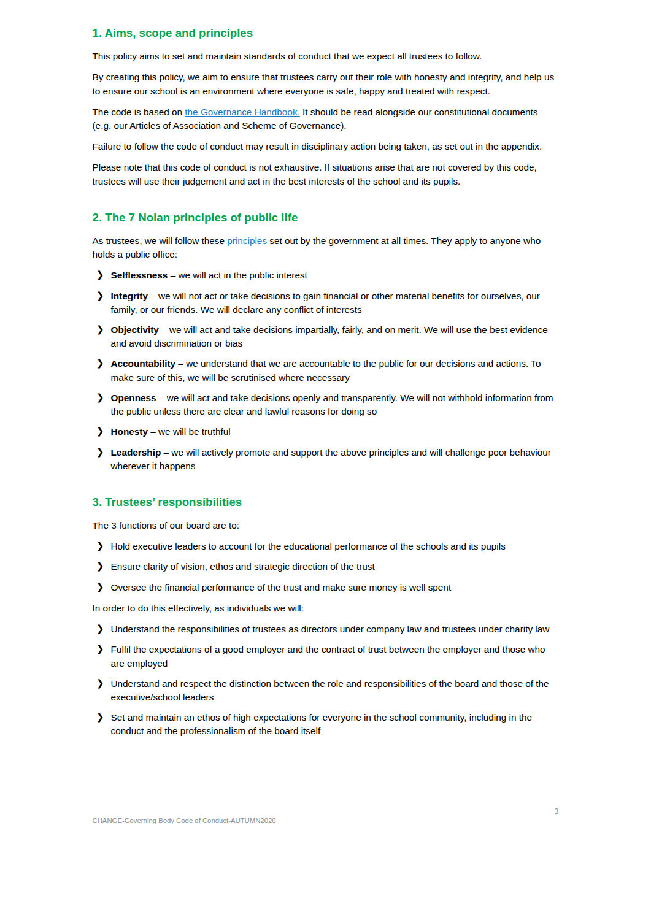1. Aims, scope and principles
This policy aims to set and maintain standards of conduct that we expect all trustees to follow.
By creating this policy, we aim to ensure that trustees carry out their role with honesty and integrity, and help us to ensure our school is an environment where everyone is safe, happy and treated with respect.
The code is based on the Governance Handbook. It should be read alongside our constitutional documents (e.g. our Articles of Association and Scheme of Governance).
Failure to follow the code of conduct may result in disciplinary action being taken, as set out in the appendix.
Please note that this code of conduct is not exhaustive. If situations arise that are not covered by this code, trustees will use their judgement and act in the best interests of the school and its pupils.
2. The 7 Nolan principles of public life
As trustees, we will follow these principles set out by the government at all times. They apply to anyone who holds a public office:
Selflessness – we will act in the public interest
Integrity – we will not act or take decisions to gain financial or other material benefits for ourselves, our family, or our friends. We will declare any conflict of interests
Objectivity – we will act and take decisions impartially, fairly, and on merit. We will use the best evidence and avoid discrimination or bias
Accountability – we understand that we are accountable to the public for our decisions and actions. To make sure of this, we will be scrutinised where necessary
Openness – we will act and take decisions openly and transparently. We will not withhold information from the public unless there are clear and lawful reasons for doing so
Honesty – we will be truthful
Leadership – we will actively promote and support the above principles and will challenge poor behaviour wherever it happens
3. Trustees’ responsibilities
The 3 functions of our board are to:
Hold executive leaders to account for the educational performance of the schools and its pupils
Ensure clarity of vision, ethos and strategic direction of the trust
Oversee the financial performance of the trust and make sure money is well spent
In order to do this effectively, as individuals we will:
Understand the responsibilities of trustees as directors under company law and trustees under charity law
Fulfil the expectations of a good employer and the contract of trust between the employer and those who are employed
Understand and respect the distinction between the role and responsibilities of the board and those of the executive/school leaders
Set and maintain an ethos of high expectations for everyone in the school community, including in the conduct and the professionalism of the board itself
3 CHANGE-Governing Body Code of Conduct-AUTUMN2020